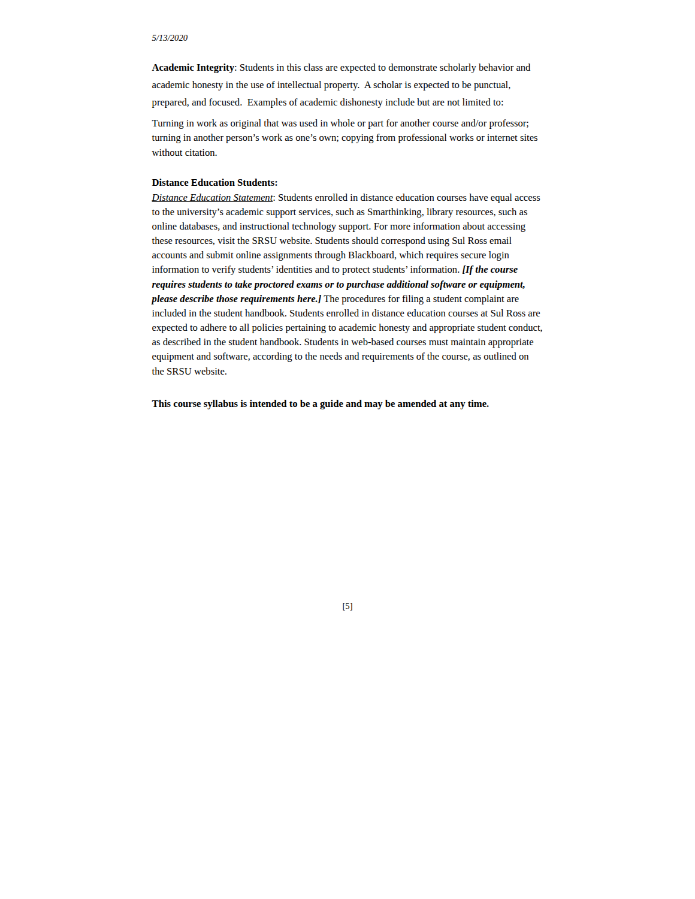5/13/2020
Academic Integrity: Students in this class are expected to demonstrate scholarly behavior and academic honesty in the use of intellectual property. A scholar is expected to be punctual, prepared, and focused. Examples of academic dishonesty include but are not limited to:
Turning in work as original that was used in whole or part for another course and/or professor; turning in another person’s work as one’s own; copying from professional works or internet sites without citation.
Distance Education Students:
Distance Education Statement: Students enrolled in distance education courses have equal access to the university’s academic support services, such as Smarthinking, library resources, such as online databases, and instructional technology support. For more information about accessing these resources, visit the SRSU website. Students should correspond using Sul Ross email accounts and submit online assignments through Blackboard, which requires secure login information to verify students’ identities and to protect students’ information. [If the course requires students to take proctored exams or to purchase additional software or equipment, please describe those requirements here.] The procedures for filing a student complaint are included in the student handbook. Students enrolled in distance education courses at Sul Ross are expected to adhere to all policies pertaining to academic honesty and appropriate student conduct, as described in the student handbook. Students in web-based courses must maintain appropriate equipment and software, according to the needs and requirements of the course, as outlined on the SRSU website.
This course syllabus is intended to be a guide and may be amended at any time.
[5]